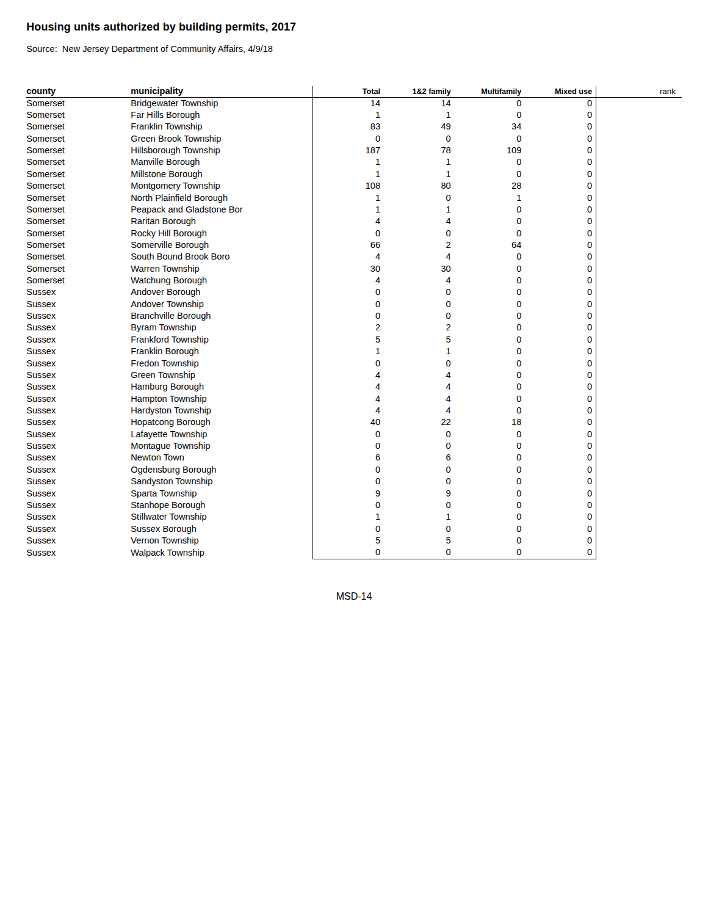Housing units authorized by building permits, 2017
Source: New Jersey Department of Community Affairs, 4/9/18
| county | municipality | Total | 1&2 family | Multifamily | Mixed use | rank |
| --- | --- | --- | --- | --- | --- | --- |
| Somerset | Bridgewater Township | 14 | 14 | 0 | 0 | |
| Somerset | Far Hills Borough | 1 | 1 | 0 | 0 | |
| Somerset | Franklin Township | 83 | 49 | 34 | 0 | |
| Somerset | Green Brook Township | 0 | 0 | 0 | 0 | |
| Somerset | Hillsborough Township | 187 | 78 | 109 | 0 | |
| Somerset | Manville Borough | 1 | 1 | 0 | 0 | |
| Somerset | Millstone Borough | 1 | 1 | 0 | 0 | |
| Somerset | Montgomery Township | 108 | 80 | 28 | 0 | |
| Somerset | North Plainfield Borough | 1 | 0 | 1 | 0 | |
| Somerset | Peapack and Gladstone Bor | 1 | 1 | 0 | 0 | |
| Somerset | Raritan Borough | 4 | 4 | 0 | 0 | |
| Somerset | Rocky Hill Borough | 0 | 0 | 0 | 0 | |
| Somerset | Somerville Borough | 66 | 2 | 64 | 0 | |
| Somerset | South Bound Brook Boro | 4 | 4 | 0 | 0 | |
| Somerset | Warren Township | 30 | 30 | 0 | 0 | |
| Somerset | Watchung Borough | 4 | 4 | 0 | 0 | |
| Sussex | Andover Borough | 0 | 0 | 0 | 0 | |
| Sussex | Andover Township | 0 | 0 | 0 | 0 | |
| Sussex | Branchville Borough | 0 | 0 | 0 | 0 | |
| Sussex | Byram Township | 2 | 2 | 0 | 0 | |
| Sussex | Frankford Township | 5 | 5 | 0 | 0 | |
| Sussex | Franklin Borough | 1 | 1 | 0 | 0 | |
| Sussex | Fredon Township | 0 | 0 | 0 | 0 | |
| Sussex | Green Township | 4 | 4 | 0 | 0 | |
| Sussex | Hamburg Borough | 4 | 4 | 0 | 0 | |
| Sussex | Hampton Township | 4 | 4 | 0 | 0 | |
| Sussex | Hardyston Township | 4 | 4 | 0 | 0 | |
| Sussex | Hopatcong Borough | 40 | 22 | 18 | 0 | |
| Sussex | Lafayette Township | 0 | 0 | 0 | 0 | |
| Sussex | Montague Township | 0 | 0 | 0 | 0 | |
| Sussex | Newton Town | 6 | 6 | 0 | 0 | |
| Sussex | Ogdensburg Borough | 0 | 0 | 0 | 0 | |
| Sussex | Sandyston Township | 0 | 0 | 0 | 0 | |
| Sussex | Sparta Township | 9 | 9 | 0 | 0 | |
| Sussex | Stanhope Borough | 0 | 0 | 0 | 0 | |
| Sussex | Stillwater Township | 1 | 1 | 0 | 0 | |
| Sussex | Sussex Borough | 0 | 0 | 0 | 0 | |
| Sussex | Vernon Township | 5 | 5 | 0 | 0 | |
| Sussex | Walpack Township | 0 | 0 | 0 | 0 | |
MSD-14